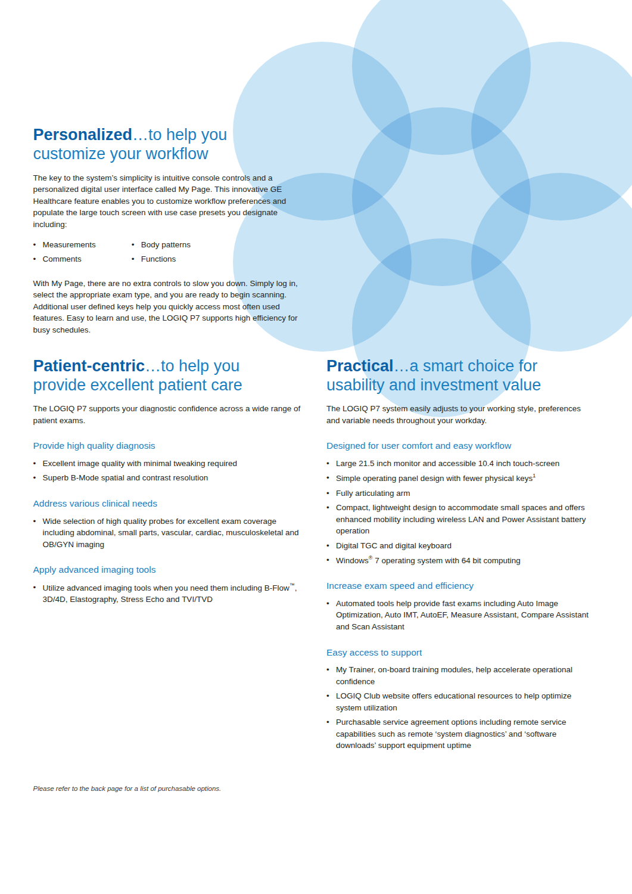Personalized…to help you
customize your workflow
The key to the system’s simplicity is intuitive console controls and a personalized digital user interface called My Page. This innovative GE Healthcare feature enables you to customize workflow preferences and populate the large touch screen with use case presets you designate including:
Measurements
Comments
Body patterns
Functions
With My Page, there are no extra controls to slow you down. Simply log in, select the appropriate exam type, and you are ready to begin scanning. Additional user defined keys help you quickly access most often used features. Easy to learn and use, the LOGIQ P7 supports high efficiency for busy schedules.
Patient-centric…to help you
provide excellent patient care
The LOGIQ P7 supports your diagnostic confidence across a wide range of patient exams.
Provide high quality diagnosis
Excellent image quality with minimal tweaking required
Superb B-Mode spatial and contrast resolution
Address various clinical needs
Wide selection of high quality probes for excellent exam coverage including abdominal, small parts, vascular, cardiac, musculoskeletal and OB/GYN imaging
Apply advanced imaging tools
Utilize advanced imaging tools when you need them including B-Flow™, 3D/4D, Elastography, Stress Echo and TVI/TVD
Please refer to the back page for a list of purchasable options.
Practical…a smart choice for
usability and investment value
The LOGIQ P7 system easily adjusts to your working style, preferences and variable needs throughout your workday.
Designed for user comfort and easy workflow
Large 21.5 inch monitor and accessible 10.4 inch touch-screen
Simple operating panel design with fewer physical keys1
Fully articulating arm
Compact, lightweight design to accommodate small spaces and offers enhanced mobility including wireless LAN and Power Assistant battery operation
Digital TGC and digital keyboard
Windows® 7 operating system with 64 bit computing
Increase exam speed and efficiency
Automated tools help provide fast exams including Auto Image Optimization, Auto IMT, AutoEF, Measure Assistant, Compare Assistant and Scan Assistant
Easy access to support
My Trainer, on-board training modules, help accelerate operational confidence
LOGIQ Club website offers educational resources to help optimize system utilization
Purchasable service agreement options including remote service capabilities such as remote ‘system diagnostics’ and ‘software downloads’ support equipment uptime